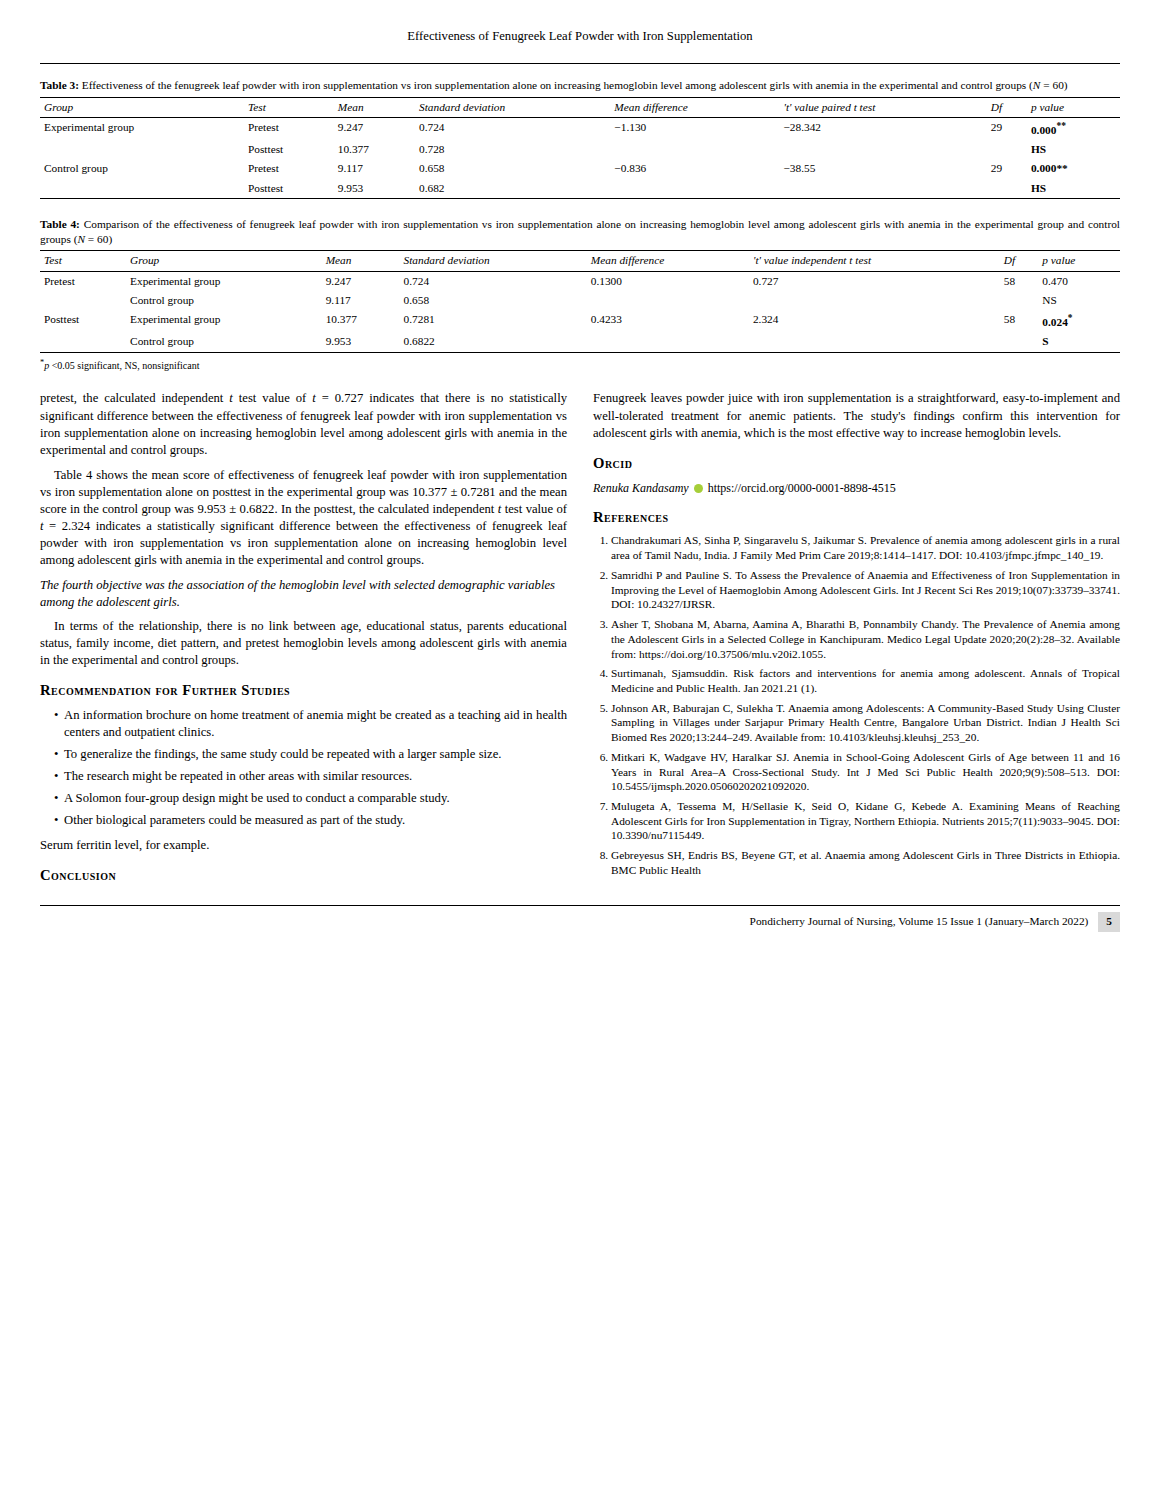Effectiveness of Fenugreek Leaf Powder with Iron Supplementation
Table 3: Effectiveness of the fenugreek leaf powder with iron supplementation vs iron supplementation alone on increasing hemoglobin level among adolescent girls with anemia in the experimental and control groups (N = 60)
| Group | Test | Mean | Standard deviation | Mean difference | 't' value paired t test | Df | p value |
| --- | --- | --- | --- | --- | --- | --- | --- |
| Experimental group | Pretest | 9.247 | 0.724 | −1.130 | −28.342 | 29 | 0.000 ** |
| | Posttest | 10.377 | 0.728 | | | | HS |
| Control group | Pretest | 9.117 | 0.658 | −0.836 | −38.55 | 29 | 0.000** |
| | Posttest | 9.953 | 0.682 | | | | HS |
Table 4: Comparison of the effectiveness of fenugreek leaf powder with iron supplementation vs iron supplementation alone on increasing hemoglobin level among adolescent girls with anemia in the experimental group and control groups (N = 60)
| Test | Group | Mean | Standard deviation | Mean difference | 't' value independent t test | Df | p value |
| --- | --- | --- | --- | --- | --- | --- | --- |
| Pretest | Experimental group | 9.247 | 0.724 | 0.1300 | 0.727 | 58 | 0.470 |
| | Control group | 9.117 | 0.658 | | | | NS |
| Posttest | Experimental group | 10.377 | 0.7281 | 0.4233 | 2.324 | 58 | 0.024 * |
| | Control group | 9.953 | 0.6822 | | | | S |
*p <0.05 significant, NS, nonsignificant
pretest, the calculated independent t test value of t = 0.727 indicates that there is no statistically significant difference between the effectiveness of fenugreek leaf powder with iron supplementation vs iron supplementation alone on increasing hemoglobin level among adolescent girls with anemia in the experimental and control groups.
Table 4 shows the mean score of effectiveness of fenugreek leaf powder with iron supplementation vs iron supplementation alone on posttest in the experimental group was 10.377 ± 0.7281 and the mean score in the control group was 9.953 ± 0.6822. In the posttest, the calculated independent t test value of t = 2.324 indicates a statistically significant difference between the effectiveness of fenugreek leaf powder with iron supplementation vs iron supplementation alone on increasing hemoglobin level among adolescent girls with anemia in the experimental and control groups.
The fourth objective was the association of the hemoglobin level with selected demographic variables among the adolescent girls.
In terms of the relationship, there is no link between age, educational status, parents educational status, family income, diet pattern, and pretest hemoglobin levels among adolescent girls with anemia in the experimental and control groups.
Recommendation for Further Studies
An information brochure on home treatment of anemia might be created as a teaching aid in health centers and outpatient clinics.
To generalize the findings, the same study could be repeated with a larger sample size.
The research might be repeated in other areas with similar resources.
A Solomon four-group design might be used to conduct a comparable study.
Other biological parameters could be measured as part of the study.
Serum ferritin level, for example.
Conclusion
Fenugreek leaves powder juice with iron supplementation is a straightforward, easy-to-implement and well-tolerated treatment for anemic patients. The study's findings confirm this intervention for adolescent girls with anemia, which is the most effective way to increase hemoglobin levels.
Orcid
Renuka Kandasamy https://orcid.org/0000-0001-8898-4515
References
Chandrakumari AS, Sinha P, Singaravelu S, Jaikumar S. Prevalence of anemia among adolescent girls in a rural area of Tamil Nadu, India. J Family Med Prim Care 2019;8:1414–1417. DOI: 10.4103/jfmpc.jfmpc_140_19.
Samridhi P and Pauline S. To Assess the Prevalence of Anaemia and Effectiveness of Iron Supplementation in Improving the Level of Haemoglobin Among Adolescent Girls. Int J Recent Sci Res 2019;10(07):33739–33741. DOI: 10.24327/IJRSR.
Asher T, Shobana M, Abarna, Aamina A, Bharathi B, Ponnambily Chandy. The Prevalence of Anemia among the Adolescent Girls in a Selected College in Kanchipuram. Medico Legal Update 2020;20(2):28–32. Available from: https://doi.org/10.37506/mlu.v20i2.1055.
Surtimanah, Sjamsuddin. Risk factors and interventions for anemia among adolescent. Annals of Tropical Medicine and Public Health. Jan 2021.21 (1).
Johnson AR, Baburajan C, Sulekha T. Anaemia among Adolescents: A Community-Based Study Using Cluster Sampling in Villages under Sarjapur Primary Health Centre, Bangalore Urban District. Indian J Health Sci Biomed Res 2020;13:244–249. Available from: 10.4103/kleuhsj.kleuhsj_253_20.
Mitkari K, Wadgave HV, Haralkar SJ. Anemia in School-Going Adolescent Girls of Age between 11 and 16 Years in Rural Area–A Cross-Sectional Study. Int J Med Sci Public Health 2020;9(9):508–513. DOI: 10.5455/ijmsph.2020.05060202021092020.
Mulugeta A, Tessema M, H/Sellasie K, Seid O, Kidane G, Kebede A. Examining Means of Reaching Adolescent Girls for Iron Supplementation in Tigray, Northern Ethiopia. Nutrients 2015;7(11):9033–9045. DOI: 10.3390/nu7115449.
Gebreyesus SH, Endris BS, Beyene GT, et al. Anaemia among Adolescent Girls in Three Districts in Ethiopia. BMC Public Health
Pondicherry Journal of Nursing, Volume 15 Issue 1 (January–March 2022) 5